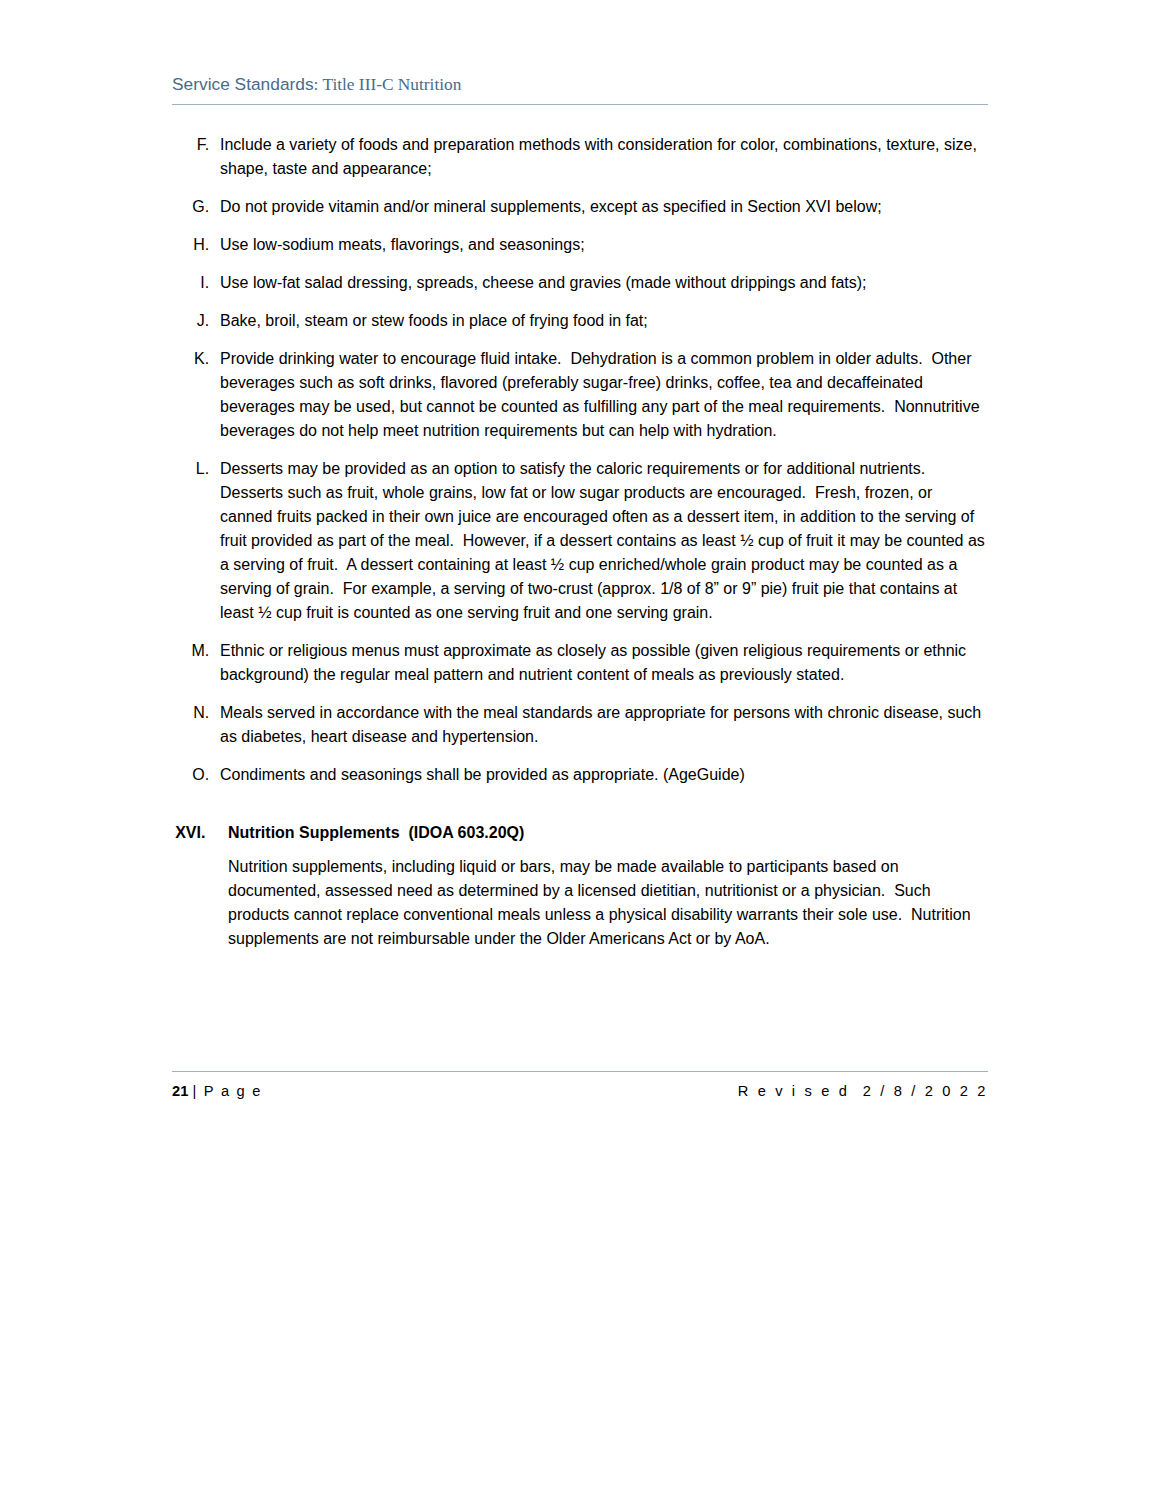Service Standards: Title III-C Nutrition
Include a variety of foods and preparation methods with consideration for color, combinations, texture, size, shape, taste and appearance;
Do not provide vitamin and/or mineral supplements, except as specified in Section XVI below;
Use low-sodium meats, flavorings, and seasonings;
Use low-fat salad dressing, spreads, cheese and gravies (made without drippings and fats);
Bake, broil, steam or stew foods in place of frying food in fat;
Provide drinking water to encourage fluid intake. Dehydration is a common problem in older adults. Other beverages such as soft drinks, flavored (preferably sugar-free) drinks, coffee, tea and decaffeinated beverages may be used, but cannot be counted as fulfilling any part of the meal requirements. Nonnutritive beverages do not help meet nutrition requirements but can help with hydration.
Desserts may be provided as an option to satisfy the caloric requirements or for additional nutrients. Desserts such as fruit, whole grains, low fat or low sugar products are encouraged. Fresh, frozen, or canned fruits packed in their own juice are encouraged often as a dessert item, in addition to the serving of fruit provided as part of the meal. However, if a dessert contains as least ½ cup of fruit it may be counted as a serving of fruit. A dessert containing at least ½ cup enriched/whole grain product may be counted as a serving of grain. For example, a serving of two-crust (approx. 1/8 of 8” or 9” pie) fruit pie that contains at least ½ cup fruit is counted as one serving fruit and one serving grain.
Ethnic or religious menus must approximate as closely as possible (given religious requirements or ethnic background) the regular meal pattern and nutrient content of meals as previously stated.
Meals served in accordance with the meal standards are appropriate for persons with chronic disease, such as diabetes, heart disease and hypertension.
Condiments and seasonings shall be provided as appropriate. (AgeGuide)
XVI. Nutrition Supplements (IDOA 603.20Q)
Nutrition supplements, including liquid or bars, may be made available to participants based on documented, assessed need as determined by a licensed dietitian, nutritionist or a physician. Such products cannot replace conventional meals unless a physical disability warrants their sole use. Nutrition supplements are not reimbursable under the Older Americans Act or by AoA.
21 | P a g e
R e v i s e d 2 / 8 / 2 0 2 2